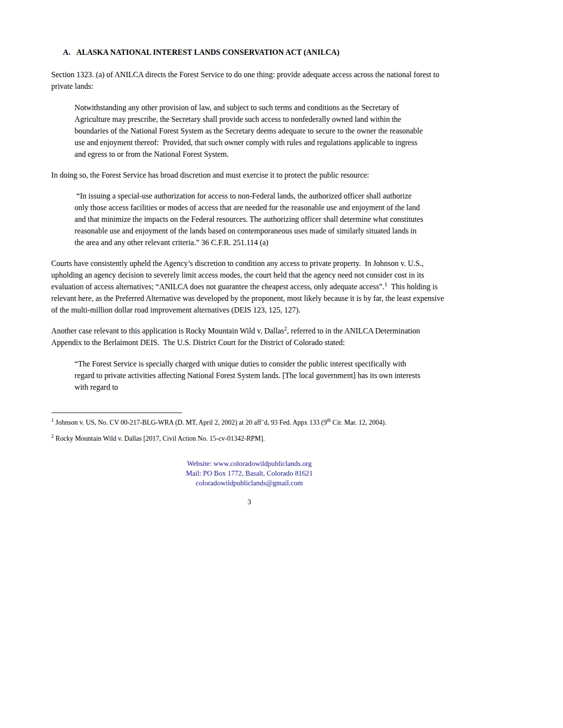A. ALASKA NATIONAL INTEREST LANDS CONSERVATION ACT (ANILCA)
Section 1323. (a) of ANILCA directs the Forest Service to do one thing: provide adequate access across the national forest to private lands:
Notwithstanding any other provision of law, and subject to such terms and conditions as the Secretary of Agriculture may prescribe, the Secretary shall provide such access to nonfederally owned land within the boundaries of the National Forest System as the Secretary deems adequate to secure to the owner the reasonable use and enjoyment thereof: Provided, that such owner comply with rules and regulations applicable to ingress and egress to or from the National Forest System.
In doing so, the Forest Service has broad discretion and must exercise it to protect the public resource:
“In issuing a special-use authorization for access to non-Federal lands, the authorized officer shall authorize only those access facilities or modes of access that are needed for the reasonable use and enjoyment of the land and that minimize the impacts on the Federal resources. The authorizing officer shall determine what constitutes reasonable use and enjoyment of the lands based on contemporaneous uses made of similarly situated lands in the area and any other relevant criteria.” 36 C.F.R. 251.114 (a)
Courts have consistently upheld the Agency’s discretion to condition any access to private property. In Johnson v. U.S., upholding an agency decision to severely limit access modes, the court held that the agency need not consider cost in its evaluation of access alternatives; “ANILCA does not guarantee the cheapest access, only adequate access”.1 This holding is relevant here, as the Preferred Alternative was developed by the proponent, most likely because it is by far, the least expensive of the multi-million dollar road improvement alternatives (DEIS 123, 125, 127).
Another case relevant to this application is Rocky Mountain Wild v. Dallas2, referred to in the ANILCA Determination Appendix to the Berlaimont DEIS. The U.S. District Court for the District of Colorado stated:
“The Forest Service is specially charged with unique duties to consider the public interest specifically with regard to private activities affecting National Forest System lands. [The local government] has its own interests with regard to
1 Johnson v. US, No. CV 00-217-BLG-WRA (D. MT, April 2, 2002) at 20 aff’d, 93 Fed. Appx 133 (9th Cir. Mar. 12, 2004).
2 Rocky Mountain Wild v. Dallas [2017, Civil Action No. 15-cv-01342-RPM].
Website: www.coloradowildpubliclands.org
Mail: PO Box 1772, Basalt, Colorado 81621
coloradowildpubliclands@gmail.com
3